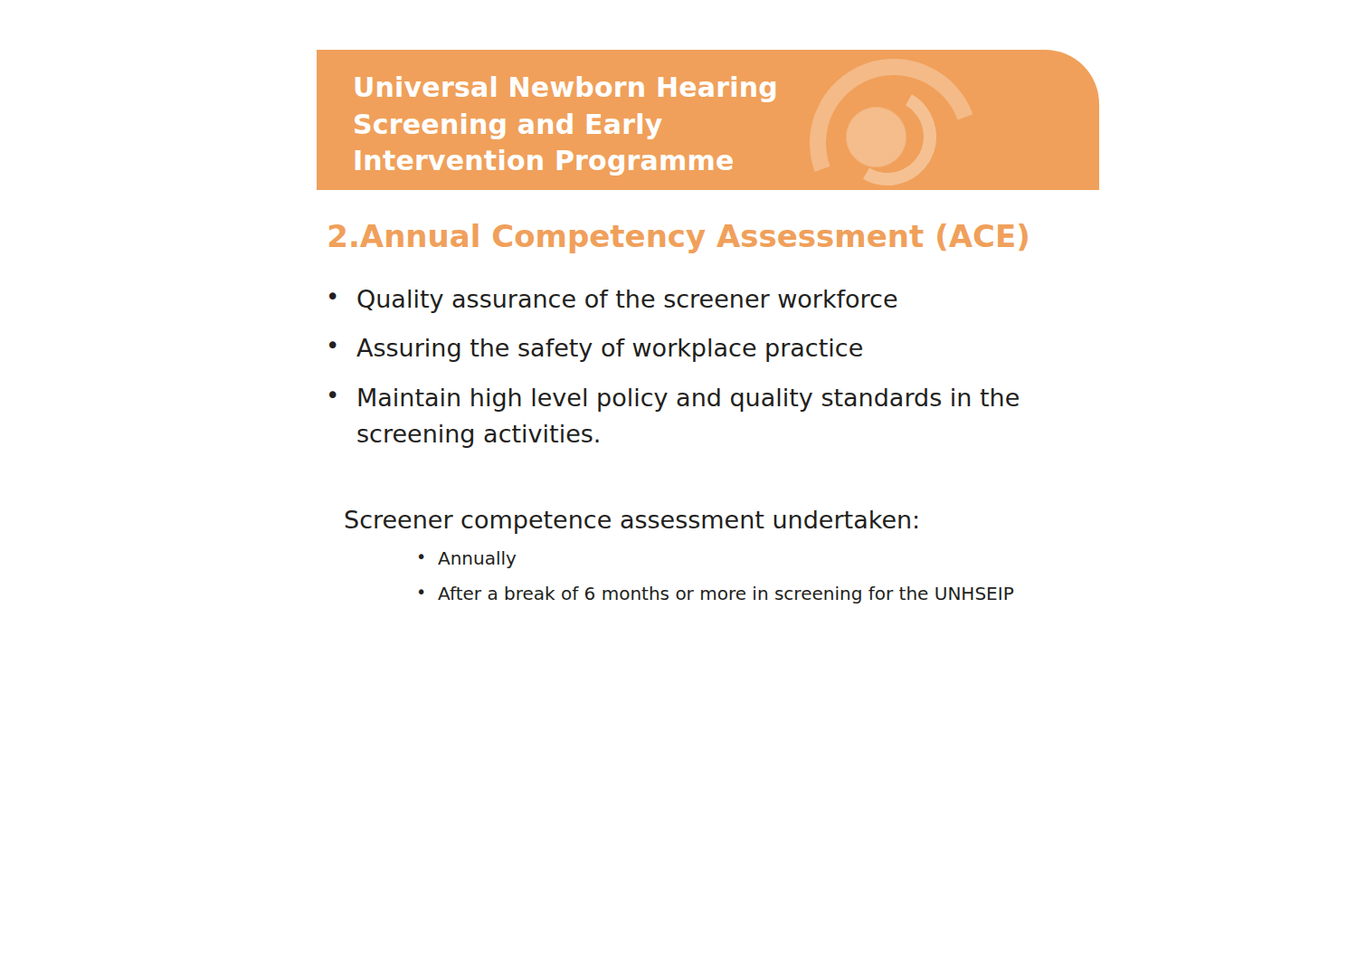Universal Newborn Hearing
Screening and Early
Intervention Programme
2.Annual Competency Assessment (ACE)
Quality assurance of the screener workforce
Assuring the safety of workplace practice
Maintain high level policy and quality standards in the screening activities.
Screener competence assessment undertaken:
Annually
After a break of 6 months or more in screening for the UNHSEIP